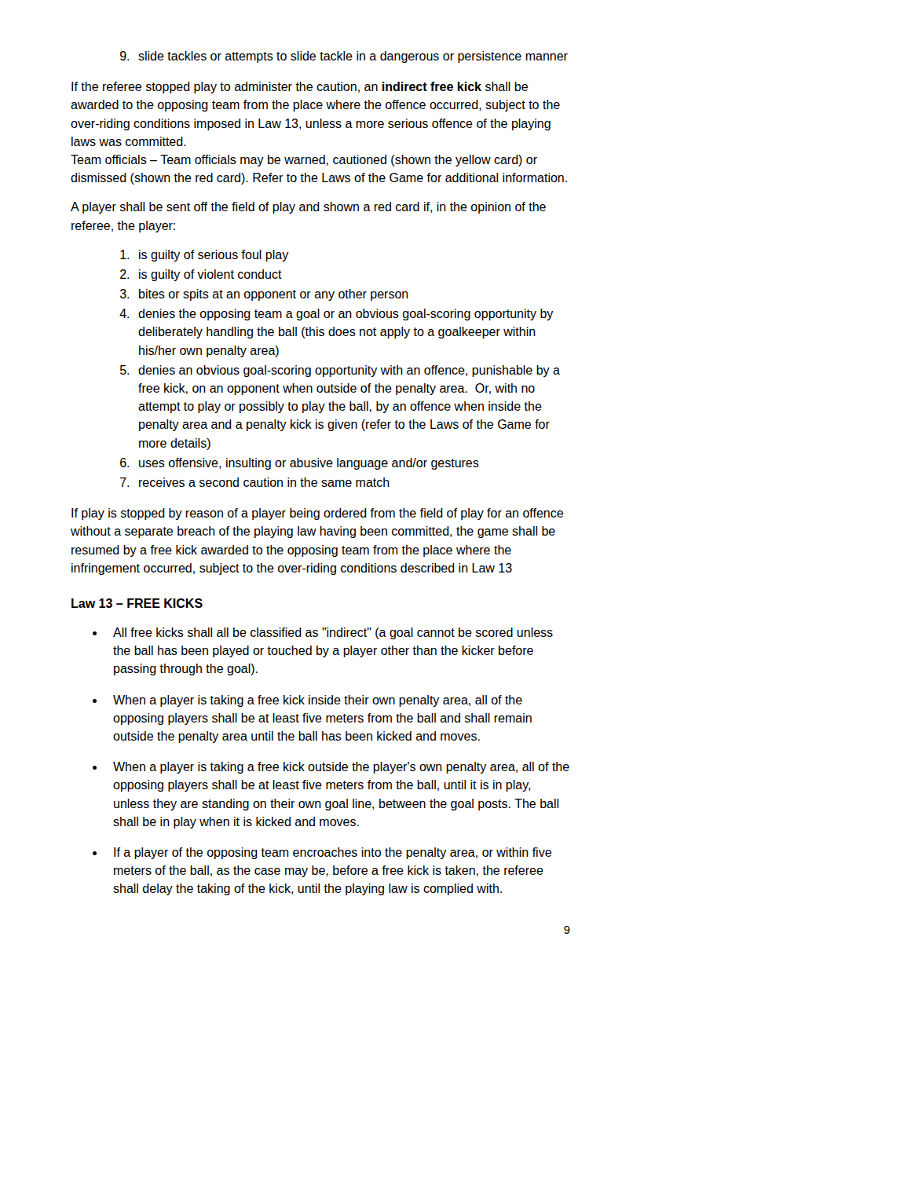slide tackles or attempts to slide tackle in a dangerous or persistence manner
If the referee stopped play to administer the caution, an indirect free kick shall be awarded to the opposing team from the place where the offence occurred, subject to the over-riding conditions imposed in Law 13, unless a more serious offence of the playing laws was committed.
Team officials – Team officials may be warned, cautioned (shown the yellow card) or dismissed (shown the red card). Refer to the Laws of the Game for additional information.
A player shall be sent off the field of play and shown a red card if, in the opinion of the referee, the player:
is guilty of serious foul play
is guilty of violent conduct
bites or spits at an opponent or any other person
denies the opposing team a goal or an obvious goal-scoring opportunity by deliberately handling the ball (this does not apply to a goalkeeper within his/her own penalty area)
denies an obvious goal-scoring opportunity with an offence, punishable by a free kick, on an opponent when outside of the penalty area. Or, with no attempt to play or possibly to play the ball, by an offence when inside the penalty area and a penalty kick is given (refer to the Laws of the Game for more details)
uses offensive, insulting or abusive language and/or gestures
receives a second caution in the same match
If play is stopped by reason of a player being ordered from the field of play for an offence without a separate breach of the playing law having been committed, the game shall be resumed by a free kick awarded to the opposing team from the place where the infringement occurred, subject to the over-riding conditions described in Law 13
Law 13 – FREE KICKS
All free kicks shall all be classified as "indirect" (a goal cannot be scored unless the ball has been played or touched by a player other than the kicker before passing through the goal).
When a player is taking a free kick inside their own penalty area, all of the opposing players shall be at least five meters from the ball and shall remain outside the penalty area until the ball has been kicked and moves.
When a player is taking a free kick outside the player's own penalty area, all of the opposing players shall be at least five meters from the ball, until it is in play, unless they are standing on their own goal line, between the goal posts. The ball shall be in play when it is kicked and moves.
If a player of the opposing team encroaches into the penalty area, or within five meters of the ball, as the case may be, before a free kick is taken, the referee shall delay the taking of the kick, until the playing law is complied with.
9